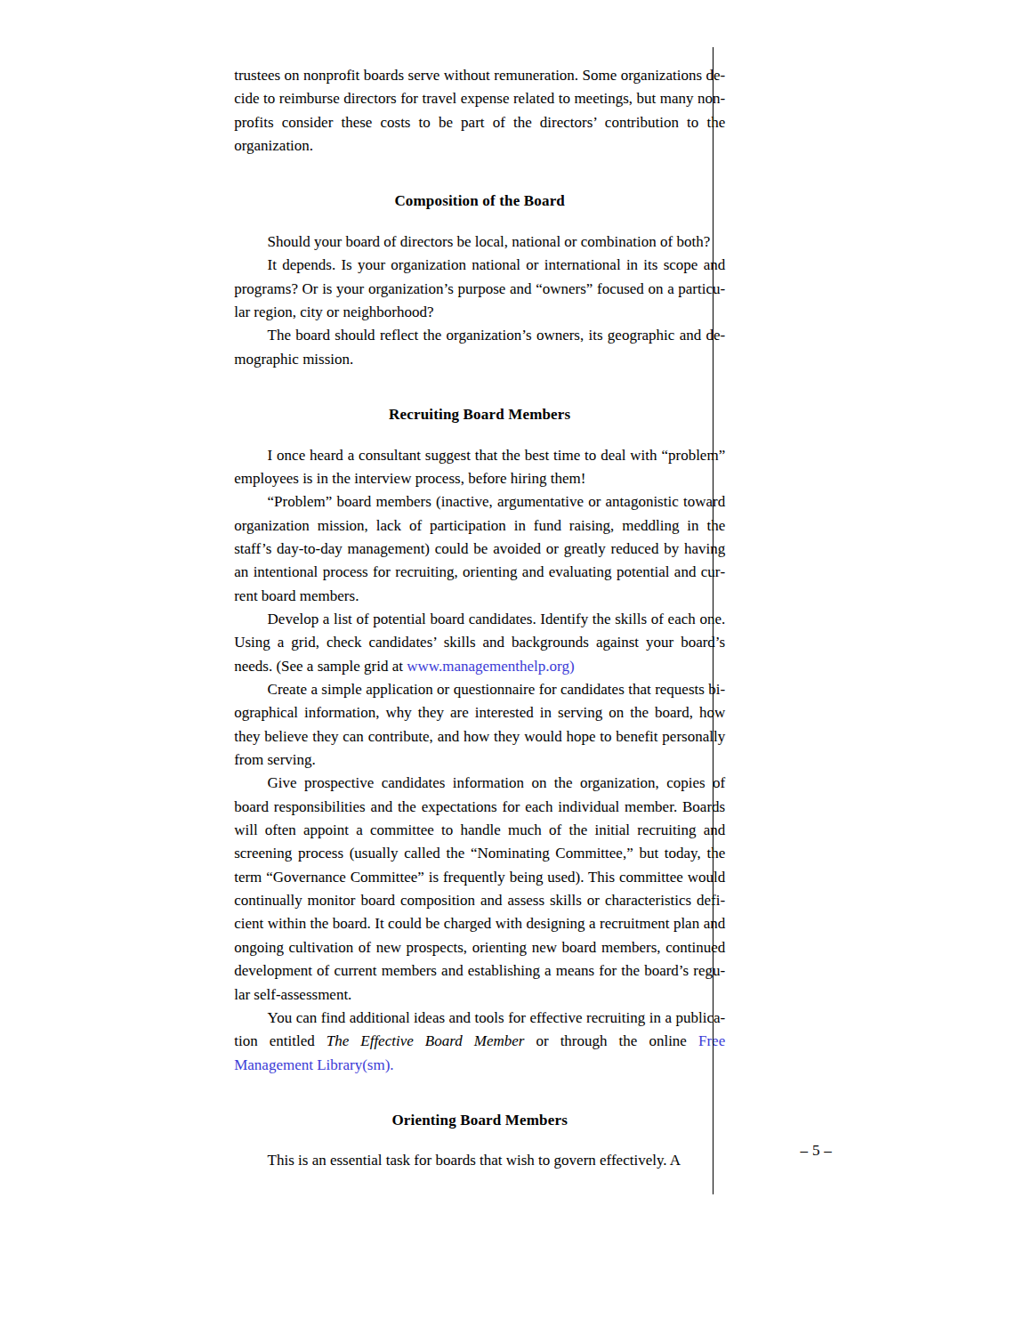trustees on nonprofit boards serve without remuneration. Some organizations decide to reimburse directors for travel expense related to meetings, but many nonprofits consider these costs to be part of the directors’ contribution to the organization.
Composition of the Board
Should your board of directors be local, national or combination of both?
It depends. Is your organization national or international in its scope and programs? Or is your organization’s purpose and “owners” focused on a particular region, city or neighborhood?
The board should reflect the organization’s owners, its geographic and demographic mission.
Recruiting Board Members
I once heard a consultant suggest that the best time to deal with “problem” employees is in the interview process, before hiring them!
“Problem” board members (inactive, argumentative or antagonistic toward organization mission, lack of participation in fund raising, meddling in the staff’s day-to-day management) could be avoided or greatly reduced by having an intentional process for recruiting, orienting and evaluating potential and current board members.
Develop a list of potential board candidates. Identify the skills of each one. Using a grid, check candidates’ skills and backgrounds against your board’s needs. (See a sample grid at www.managementhelp.org)
Create a simple application or questionnaire for candidates that requests biographical information, why they are interested in serving on the board, how they believe they can contribute, and how they would hope to benefit personally from serving.
Give prospective candidates information on the organization, copies of board responsibilities and the expectations for each individual member. Boards will often appoint a committee to handle much of the initial recruiting and screening process (usually called the “Nominating Committee,” but today, the term “Governance Committee” is frequently being used). This committee would continually monitor board composition and assess skills or characteristics deficient within the board. It could be charged with designing a recruitment plan and ongoing cultivation of new prospects, orienting new board members, continued development of current members and establishing a means for the board’s regular self-assessment.
You can find additional ideas and tools for effective recruiting in a publication entitled The Effective Board Member or through the online Free Management Library(sm).
Orienting Board Members
This is an essential task for boards that wish to govern effectively. A
– 5 –